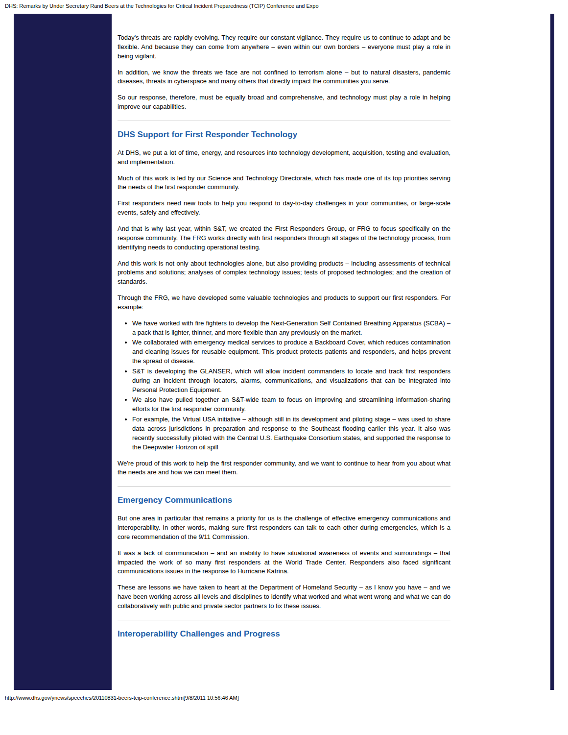DHS: Remarks by Under Secretary Rand Beers at the Technologies for Critical Incident Preparedness (TCIP) Conference and Expo
Today's threats are rapidly evolving. They require our constant vigilance. They require us to continue to adapt and be flexible. And because they can come from anywhere – even within our own borders – everyone must play a role in being vigilant.
In addition, we know the threats we face are not confined to terrorism alone – but to natural disasters, pandemic diseases, threats in cyberspace and many others that directly impact the communities you serve.
So our response, therefore, must be equally broad and comprehensive, and technology must play a role in helping improve our capabilities.
DHS Support for First Responder Technology
At DHS, we put a lot of time, energy, and resources into technology development, acquisition, testing and evaluation, and implementation.
Much of this work is led by our Science and Technology Directorate, which has made one of its top priorities serving the needs of the first responder community.
First responders need new tools to help you respond to day-to-day challenges in your communities, or large-scale events, safely and effectively.
And that is why last year, within S&T, we created the First Responders Group, or FRG to focus specifically on the response community. The FRG works directly with first responders through all stages of the technology process, from identifying needs to conducting operational testing.
And this work is not only about technologies alone, but also providing products – including assessments of technical problems and solutions; analyses of complex technology issues; tests of proposed technologies; and the creation of standards.
Through the FRG, we have developed some valuable technologies and products to support our first responders. For example:
We have worked with fire fighters to develop the Next-Generation Self Contained Breathing Apparatus (SCBA) – a pack that is lighter, thinner, and more flexible than any previously on the market.
We collaborated with emergency medical services to produce a Backboard Cover, which reduces contamination and cleaning issues for reusable equipment. This product protects patients and responders, and helps prevent the spread of disease.
S&T is developing the GLANSER, which will allow incident commanders to locate and track first responders during an incident through locators, alarms, communications, and visualizations that can be integrated into Personal Protection Equipment.
We also have pulled together an S&T-wide team to focus on improving and streamlining information-sharing efforts for the first responder community.
For example, the Virtual USA initiative – although still in its development and piloting stage – was used to share data across jurisdictions in preparation and response to the Southeast flooding earlier this year. It also was recently successfully piloted with the Central U.S. Earthquake Consortium states, and supported the response to the Deepwater Horizon oil spill
We're proud of this work to help the first responder community, and we want to continue to hear from you about what the needs are and how we can meet them.
Emergency Communications
But one area in particular that remains a priority for us is the challenge of effective emergency communications and interoperability. In other words, making sure first responders can talk to each other during emergencies, which is a core recommendation of the 9/11 Commission.
It was a lack of communication – and an inability to have situational awareness of events and surroundings – that impacted the work of so many first responders at the World Trade Center. Responders also faced significant communications issues in the response to Hurricane Katrina.
These are lessons we have taken to heart at the Department of Homeland Security – as I know you have – and we have been working across all levels and disciplines to identify what worked and what went wrong and what we can do collaboratively with public and private sector partners to fix these issues.
Interoperability Challenges and Progress
http://www.dhs.gov/ynews/speeches/20110831-beers-tcip-conference.shtm[9/8/2011 10:56:46 AM]